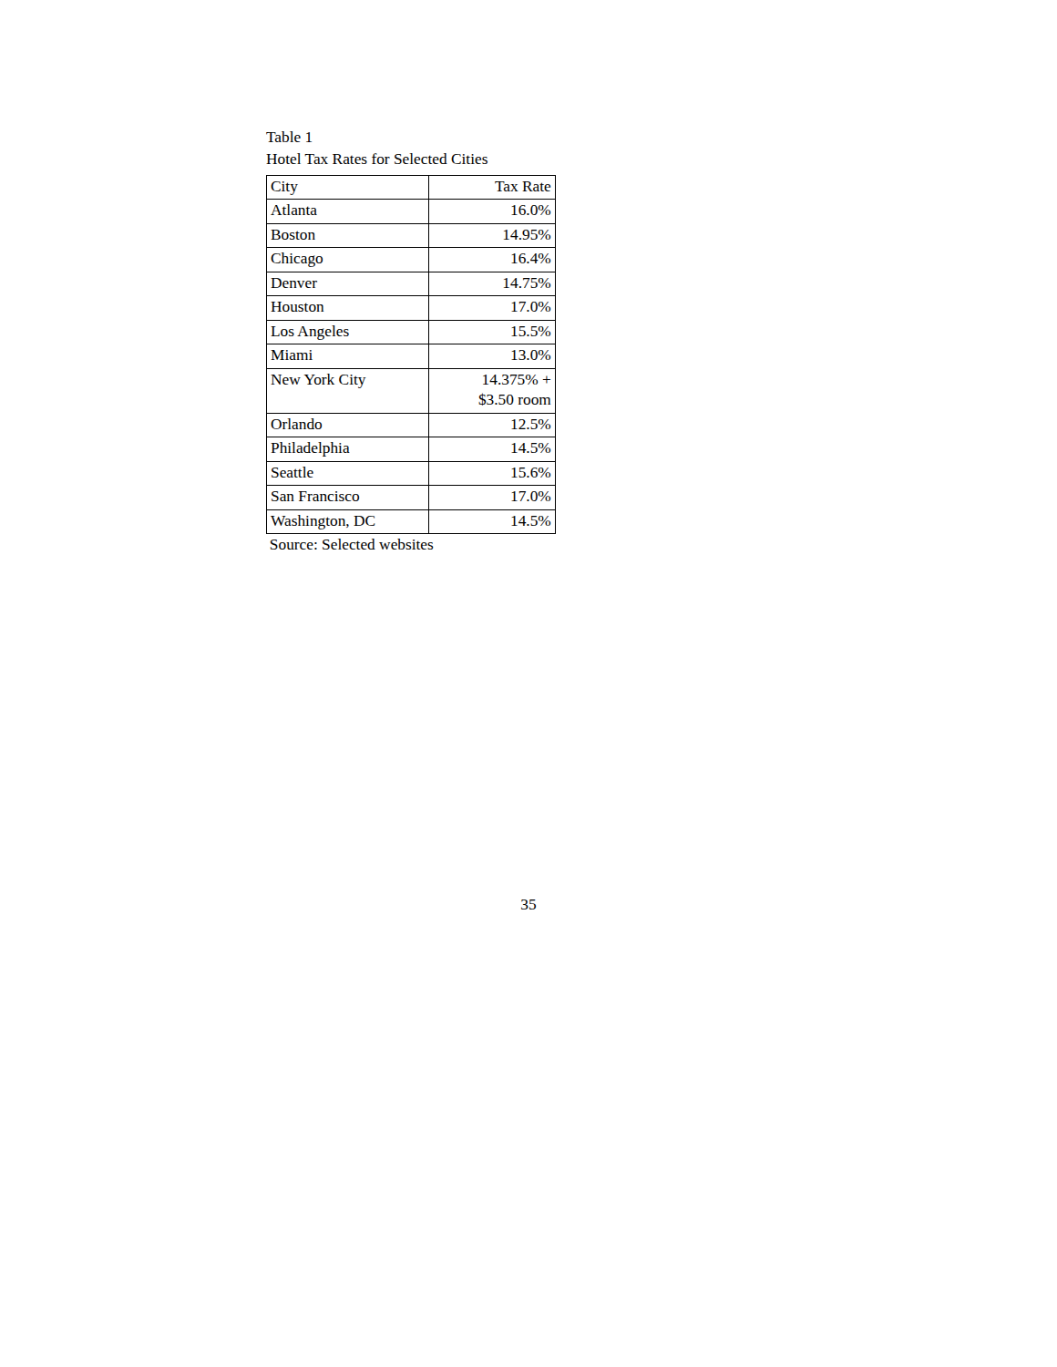Table 1
Hotel Tax Rates for Selected Cities
| City | Tax Rate |
| --- | --- |
| Atlanta | 16.0% |
| Boston | 14.95% |
| Chicago | 16.4% |
| Denver | 14.75% |
| Houston | 17.0% |
| Los Angeles | 15.5% |
| Miami | 13.0% |
| New York City | 14.375% + $3.50 room |
| Orlando | 12.5% |
| Philadelphia | 14.5% |
| Seattle | 15.6% |
| San Francisco | 17.0% |
| Washington, DC | 14.5% |
Source: Selected websites
35